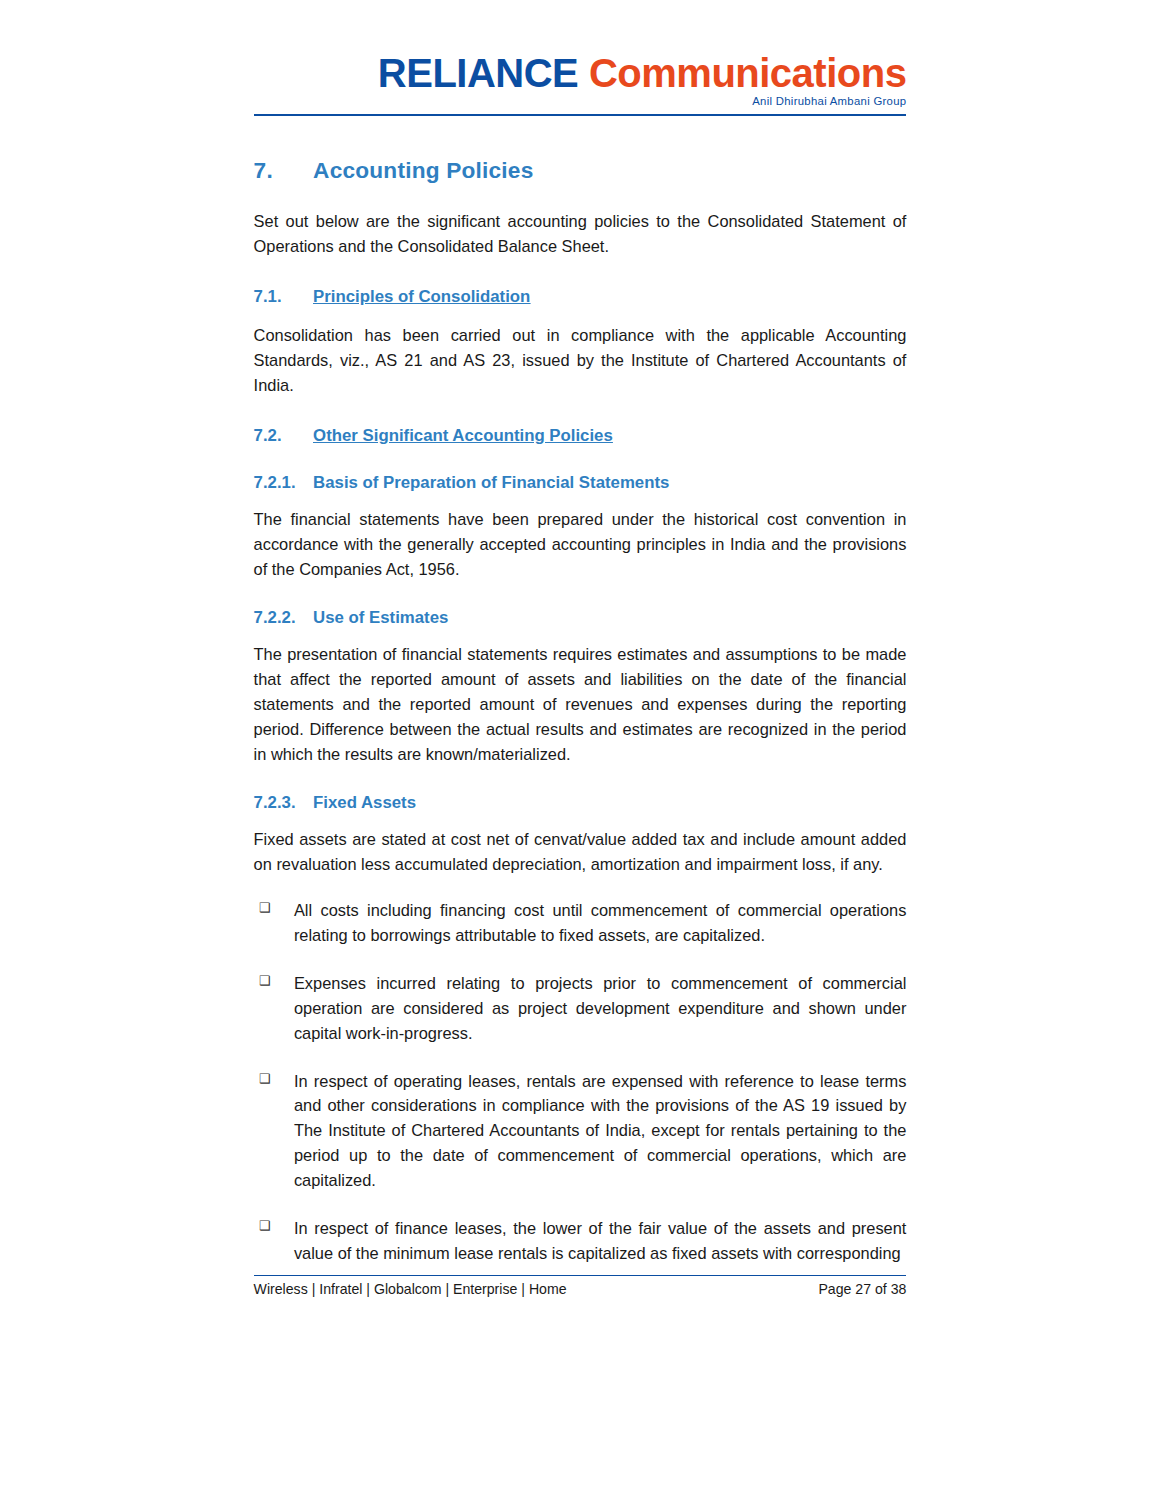RELIANCE Communications
Anil Dhirubhai Ambani Group
7. Accounting Policies
Set out below are the significant accounting policies to the Consolidated Statement of Operations and the Consolidated Balance Sheet.
7.1. Principles of Consolidation
Consolidation has been carried out in compliance with the applicable Accounting Standards, viz., AS 21 and AS 23, issued by the Institute of Chartered Accountants of India.
7.2. Other Significant Accounting Policies
7.2.1. Basis of Preparation of Financial Statements
The financial statements have been prepared under the historical cost convention in accordance with the generally accepted accounting principles in India and the provisions of the Companies Act, 1956.
7.2.2. Use of Estimates
The presentation of financial statements requires estimates and assumptions to be made that affect the reported amount of assets and liabilities on the date of the financial statements and the reported amount of revenues and expenses during the reporting period. Difference between the actual results and estimates are recognized in the period in which the results are known/materialized.
7.2.3. Fixed Assets
Fixed assets are stated at cost net of cenvat/value added tax and include amount added on revaluation less accumulated depreciation, amortization and impairment loss, if any.
All costs including financing cost until commencement of commercial operations relating to borrowings attributable to fixed assets, are capitalized.
Expenses incurred relating to projects prior to commencement of commercial operation are considered as project development expenditure and shown under capital work-in-progress.
In respect of operating leases, rentals are expensed with reference to lease terms and other considerations in compliance with the provisions of the AS 19 issued by The Institute of Chartered Accountants of India, except for rentals pertaining to the period up to the date of commencement of commercial operations, which are capitalized.
In respect of finance leases, the lower of the fair value of the assets and present value of the minimum lease rentals is capitalized as fixed assets with corresponding
Wireless | Infratel | Globalcom | Enterprise | Home
Page 27 of 38